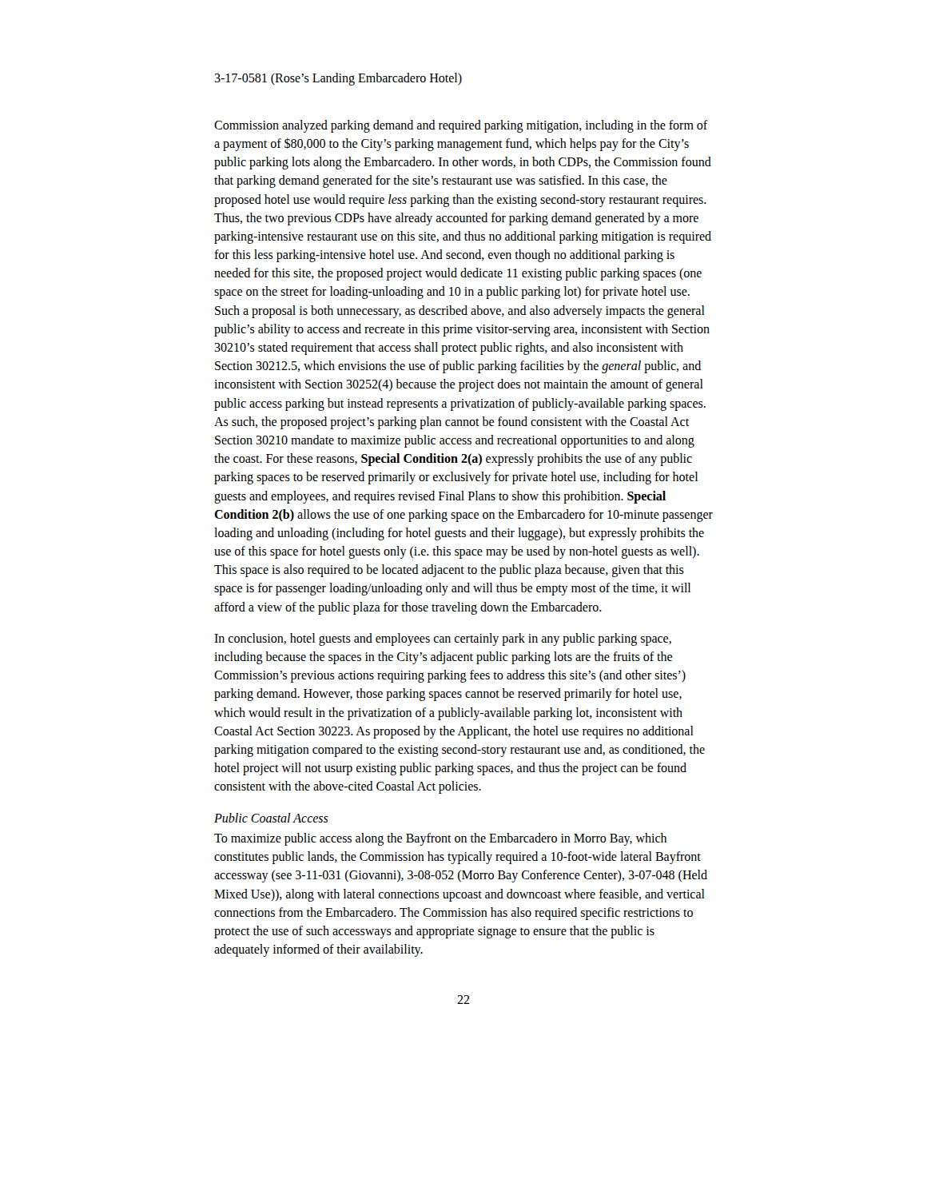3-17-0581 (Rose’s Landing Embarcadero Hotel)
Commission analyzed parking demand and required parking mitigation, including in the form of a payment of $80,000 to the City’s parking management fund, which helps pay for the City’s public parking lots along the Embarcadero. In other words, in both CDPs, the Commission found that parking demand generated for the site’s restaurant use was satisfied. In this case, the proposed hotel use would require less parking than the existing second-story restaurant requires. Thus, the two previous CDPs have already accounted for parking demand generated by a more parking-intensive restaurant use on this site, and thus no additional parking mitigation is required for this less parking-intensive hotel use. And second, even though no additional parking is needed for this site, the proposed project would dedicate 11 existing public parking spaces (one space on the street for loading-unloading and 10 in a public parking lot) for private hotel use. Such a proposal is both unnecessary, as described above, and also adversely impacts the general public’s ability to access and recreate in this prime visitor-serving area, inconsistent with Section 30210’s stated requirement that access shall protect public rights, and also inconsistent with Section 30212.5, which envisions the use of public parking facilities by the general public, and inconsistent with Section 30252(4) because the project does not maintain the amount of general public access parking but instead represents a privatization of publicly-available parking spaces. As such, the proposed project’s parking plan cannot be found consistent with the Coastal Act Section 30210 mandate to maximize public access and recreational opportunities to and along the coast. For these reasons, Special Condition 2(a) expressly prohibits the use of any public parking spaces to be reserved primarily or exclusively for private hotel use, including for hotel guests and employees, and requires revised Final Plans to show this prohibition. Special Condition 2(b) allows the use of one parking space on the Embarcadero for 10-minute passenger loading and unloading (including for hotel guests and their luggage), but expressly prohibits the use of this space for hotel guests only (i.e. this space may be used by non-hotel guests as well). This space is also required to be located adjacent to the public plaza because, given that this space is for passenger loading/unloading only and will thus be empty most of the time, it will afford a view of the public plaza for those traveling down the Embarcadero.
In conclusion, hotel guests and employees can certainly park in any public parking space, including because the spaces in the City’s adjacent public parking lots are the fruits of the Commission’s previous actions requiring parking fees to address this site’s (and other sites’) parking demand. However, those parking spaces cannot be reserved primarily for hotel use, which would result in the privatization of a publicly-available parking lot, inconsistent with Coastal Act Section 30223. As proposed by the Applicant, the hotel use requires no additional parking mitigation compared to the existing second-story restaurant use and, as conditioned, the hotel project will not usurp existing public parking spaces, and thus the project can be found consistent with the above-cited Coastal Act policies.
Public Coastal Access
To maximize public access along the Bayfront on the Embarcadero in Morro Bay, which constitutes public lands, the Commission has typically required a 10-foot-wide lateral Bayfront accessway (see 3-11-031 (Giovanni), 3-08-052 (Morro Bay Conference Center), 3-07-048 (Held Mixed Use)), along with lateral connections upcoast and downcoast where feasible, and vertical connections from the Embarcadero. The Commission has also required specific restrictions to protect the use of such accessways and appropriate signage to ensure that the public is adequately informed of their availability.
22